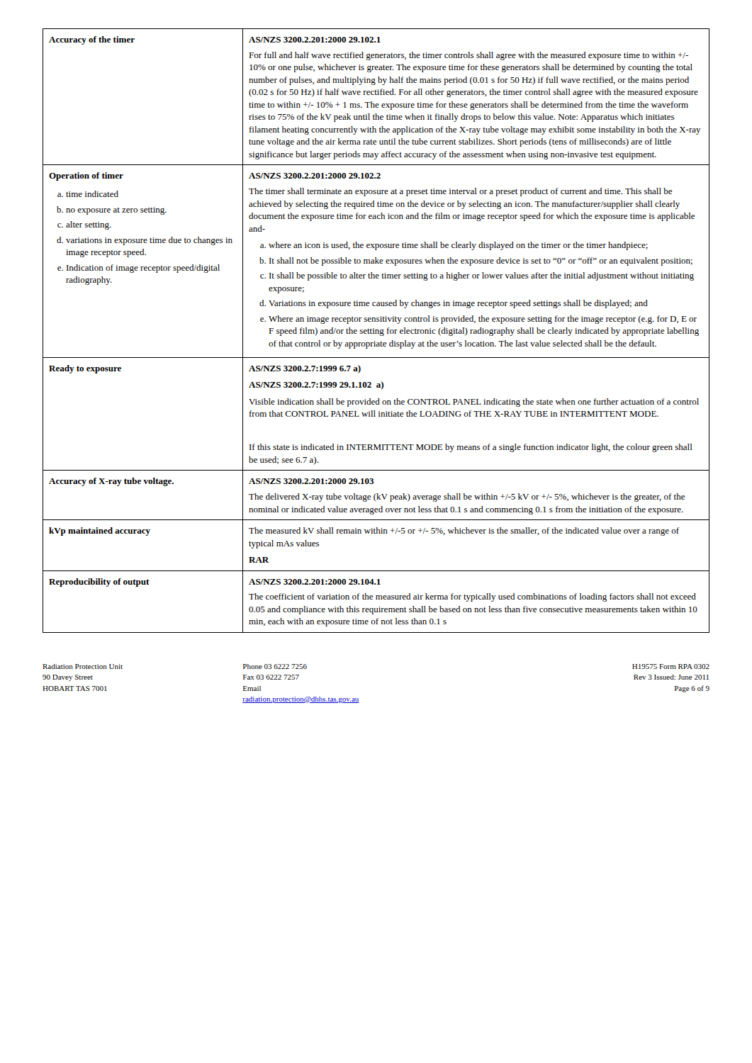| Accuracy of the timer | AS/NZS 3200.2.201:2000 29.102.1 For full and half wave rectified generators, the timer controls shall agree with the measured exposure time to within +/- 10% or one pulse, whichever is greater. The exposure time for these generators shall be determined by counting the total number of pulses, and multiplying by half the mains period (0.01 s for 50 Hz) if full wave rectified, or the mains period (0.02 s for 50 Hz) if half wave rectified. For all other generators, the timer control shall agree with the measured exposure time to within +/- 10% + 1 ms. The exposure time for these generators shall be determined from the time the waveform rises to 75% of the kV peak until the time when it finally drops to below this value. Note: Apparatus which initiates filament heating concurrently with the application of the X-ray tube voltage may exhibit some instability in both the X-ray tune voltage and the air kerma rate until the tube current stabilizes. Short periods (tens of milliseconds) are of little significance but larger periods may affect accuracy of the assessment when using non-invasive test equipment. |
| Operation of timer time indicated no exposure at zero setting. alter setting. variations in exposure time due to changes in image receptor speed. Indication of image receptor speed/digital radiography. | AS/NZS 3200.2.201:2000 29.102.2 The timer shall terminate an exposure at a preset time interval or a preset product of current and time. This shall be achieved by selecting the required time on the device or by selecting an icon. The manufacturer/supplier shall clearly document the exposure time for each icon and the film or image receptor speed for which the exposure time is applicable and- where an icon is used, the exposure time shall be clearly displayed on the timer or the timer handpiece; It shall not be possible to make exposures when the exposure device is set to “0” or “off” or an equivalent position; It shall be possible to alter the timer setting to a higher or lower values after the initial adjustment without initiating exposure; Variations in exposure time caused by changes in image receptor speed settings shall be displayed; and Where an image receptor sensitivity control is provided, the exposure setting for the image receptor (e.g. for D, E or F speed film) and/or the setting for electronic (digital) radiography shall be clearly indicated by appropriate labelling of that control or by appropriate display at the user’s location. The last value selected shall be the default. |
| Ready to exposure | AS/NZS 3200.2.7:1999 6.7 a) AS/NZS 3200.2.7:1999 29.1.102 a) Visible indication shall be provided on the CONTROL PANEL indicating the state when one further actuation of a control from that CONTROL PANEL will initiate the LOADING of THE X-RAY TUBE in INTERMITTENT MODE. If this state is indicated in INTERMITTENT MODE by means of a single function indicator light, the colour green shall be used; see 6.7 a). |
| Accuracy of X-ray tube voltage. | AS/NZS 3200.2.201:2000 29.103 The delivered X-ray tube voltage (kV peak) average shall be within +/-5 kV or +/- 5%, whichever is the greater, of the nominal or indicated value averaged over not less that 0.1 s and commencing 0.1 s from the initiation of the exposure. |
| kVp maintained accuracy | The measured kV shall remain within +/-5 or +/- 5%, whichever is the smaller, of the indicated value over a range of typical mAs values RAR |
| Reproducibility of output | AS/NZS 3200.2.201:2000 29.104.1 The coefficient of variation of the measured air kerma for typically used combinations of loading factors shall not exceed 0.05 and compliance with this requirement shall be based on not less than five consecutive measurements taken within 10 min, each with an exposure time of not less than 0.1 s |
| Radiation Protection Unit 90 Davey Street HOBART TAS 7001 | Phone 03 6222 7256 Fax 03 6222 7257 Email radiation.protection@dhhs.tas.gov.au | H19575 Form RPA 0302 Rev 3 Issued: June 2011 Page 6 of 9 |